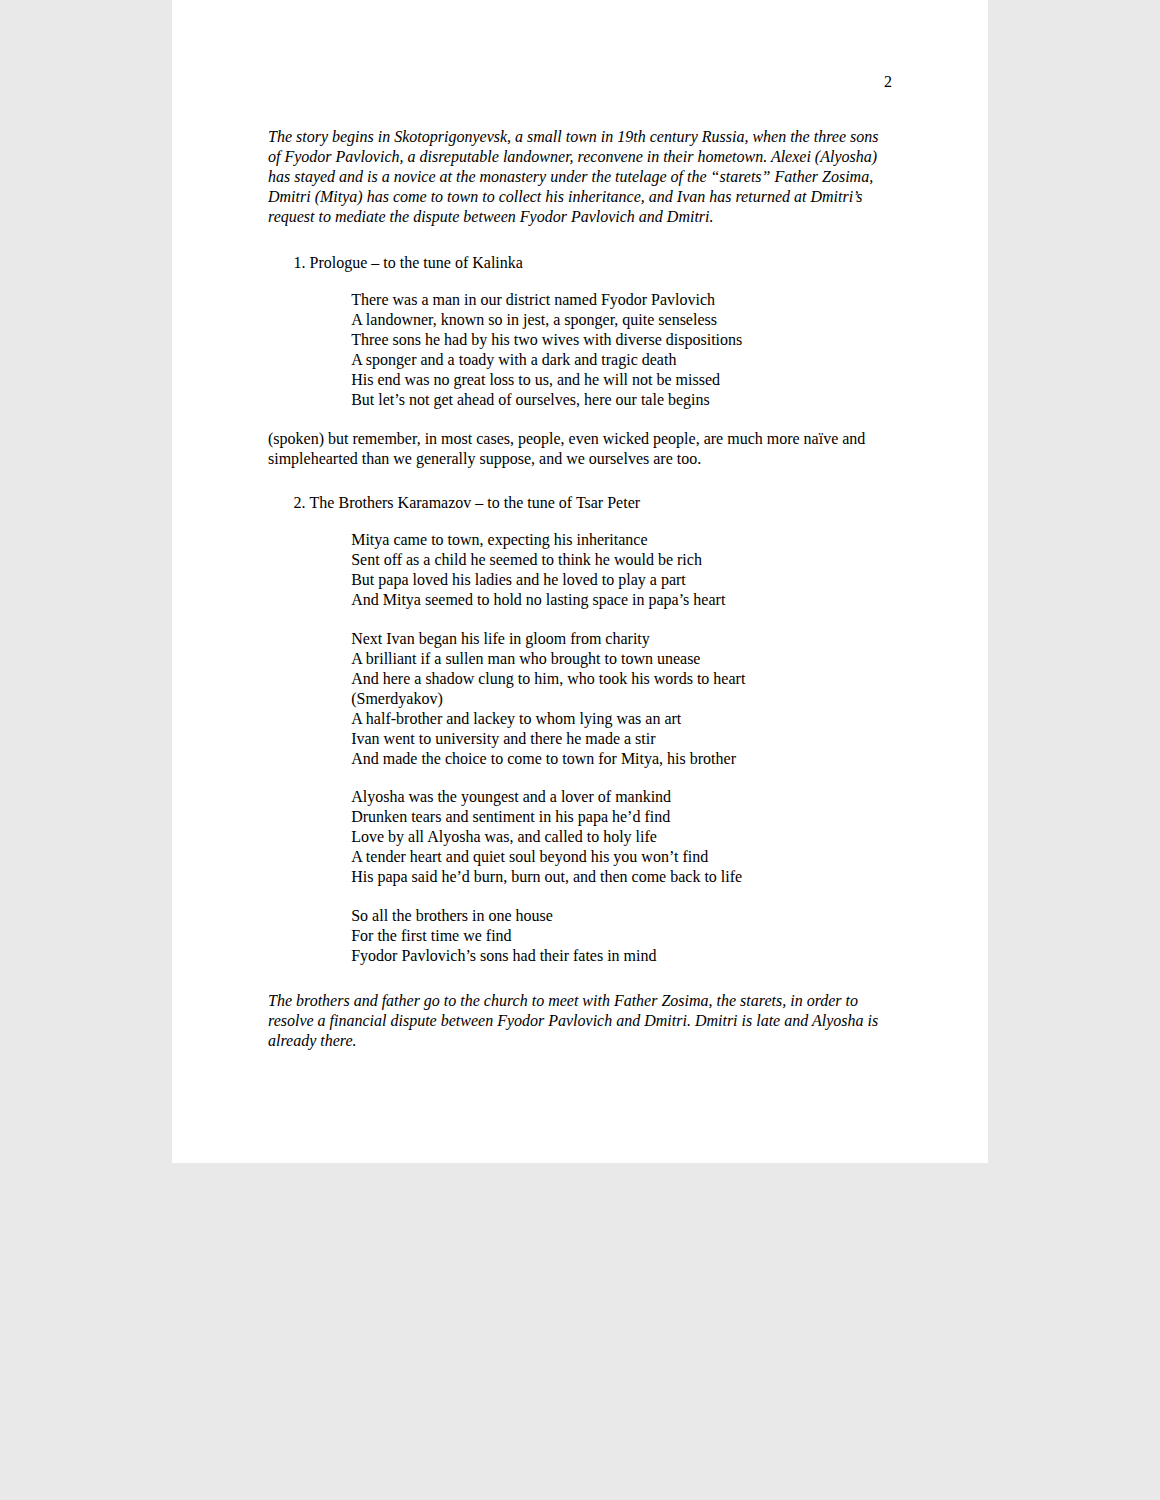2
The story begins in Skotoprigonyevsk, a small town in 19th century Russia, when the three sons of Fyodor Pavlovich, a disreputable landowner, reconvene in their hometown. Alexei (Alyosha) has stayed and is a novice at the monastery under the tutelage of the “starets” Father Zosima, Dmitri (Mitya) has come to town to collect his inheritance, and Ivan has returned at Dmitri’s request to mediate the dispute between Fyodor Pavlovich and Dmitri.
Prologue – to the tune of Kalinka
There was a man in our district named Fyodor Pavlovich
A landowner, known so in jest, a sponger, quite senseless
Three sons he had by his two wives with diverse dispositions
A sponger and a toady with a dark and tragic death
His end was no great loss to us, and he will not be missed
But let’s not get ahead of ourselves, here our tale begins
(spoken) but remember, in most cases, people, even wicked people, are much more naïve and simplehearted than we generally suppose, and we ourselves are too.
The Brothers Karamazov – to the tune of Tsar Peter
Mitya came to town, expecting his inheritance
Sent off as a child he seemed to think he would be rich
But papa loved his ladies and he loved to play a part
And Mitya seemed to hold no lasting space in papa’s heart
Next Ivan began his life in gloom from charity
A brilliant if a sullen man who brought to town unease
And here a shadow clung to him, who took his words to heart
(Smerdyakov)
A half-brother and lackey to whom lying was an art
Ivan went to university and there he made a stir
And made the choice to come to town for Mitya, his brother
Alyosha was the youngest and a lover of mankind
Drunken tears and sentiment in his papa he’d find
Love by all Alyosha was, and called to holy life
A tender heart and quiet soul beyond his you won’t find
His papa said he’d burn, burn out, and then come back to life
So all the brothers in one house
For the first time we find
Fyodor Pavlovich’s sons had their fates in mind
The brothers and father go to the church to meet with Father Zosima, the starets, in order to resolve a financial dispute between Fyodor Pavlovich and Dmitri. Dmitri is late and Alyosha is already there.